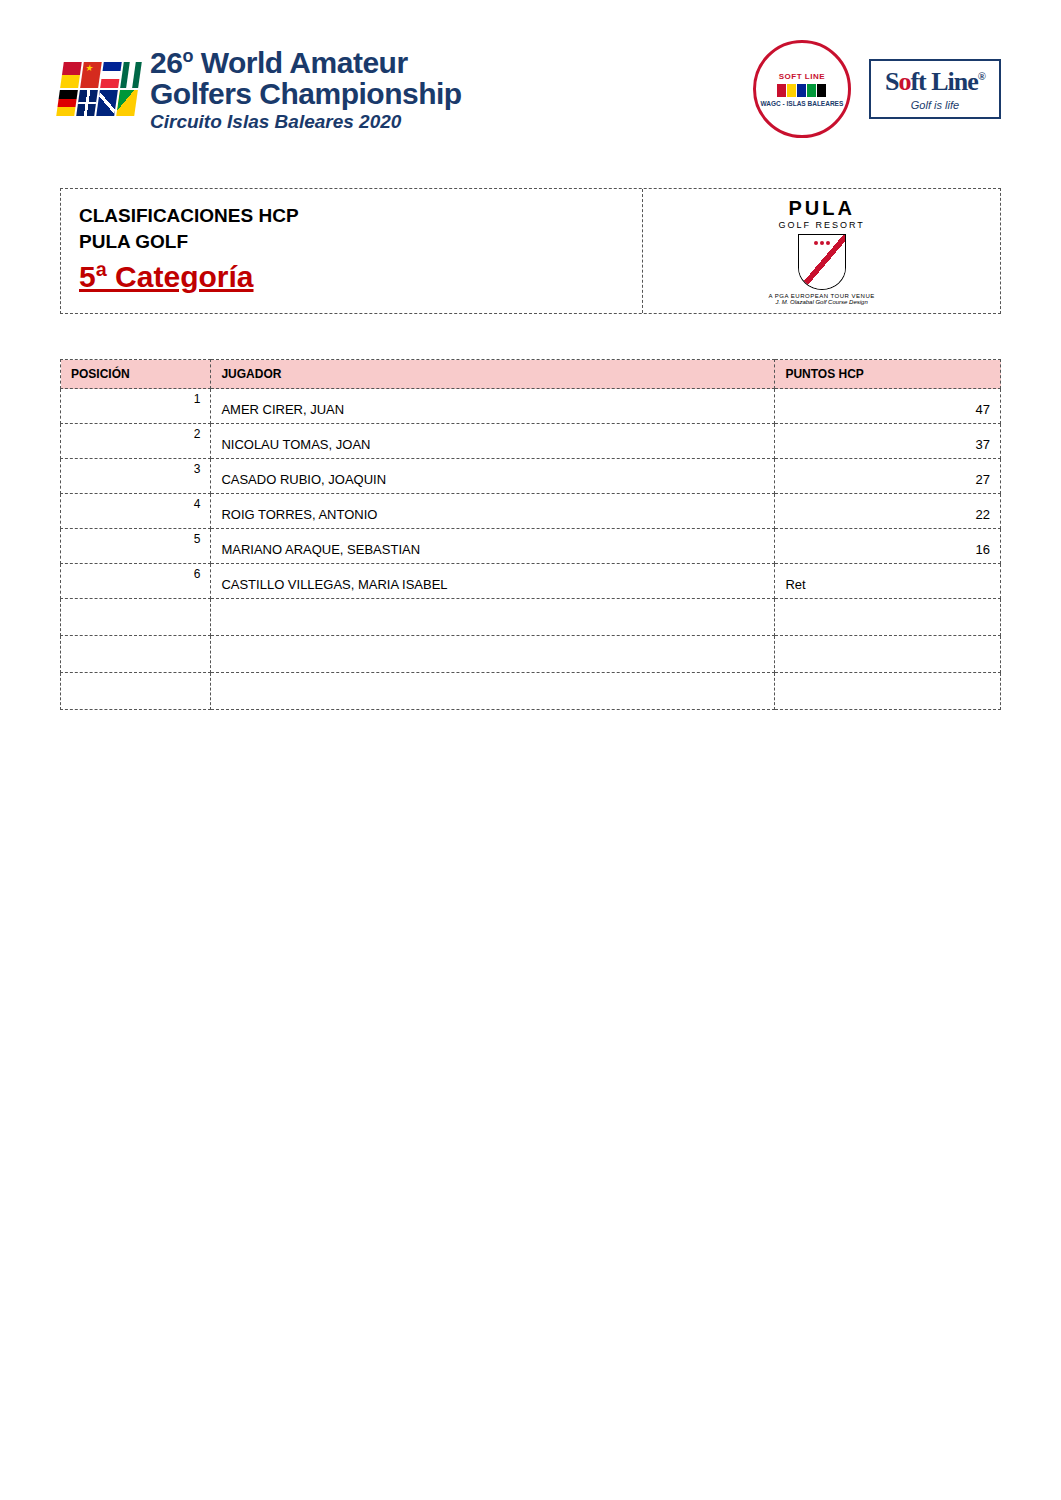26o World Amateur
Golfers Championship
Circuito Islas Baleares 2020
SOFT LINE
WAGC - ISLAS BALEARES
Soft Line®
Golf is life
CLASIFICACIONES HCP
PULA GOLF
5ª Categoría
PULA
GOLF RESORT
A PGA EUROPEAN TOUR VENUE
J. M. Olazabal Golf Course Design
| POSICIÓN | JUGADOR | PUNTOS HCP |
| --- | --- | --- |
| 1 | AMER CIRER, JUAN | 47 |
| 2 | NICOLAU TOMAS, JOAN | 37 |
| 3 | CASADO RUBIO, JOAQUIN | 27 |
| 4 | ROIG TORRES, ANTONIO | 22 |
| 5 | MARIANO ARAQUE, SEBASTIAN | 16 |
| 6 | CASTILLO VILLEGAS, MARIA ISABEL | Ret |